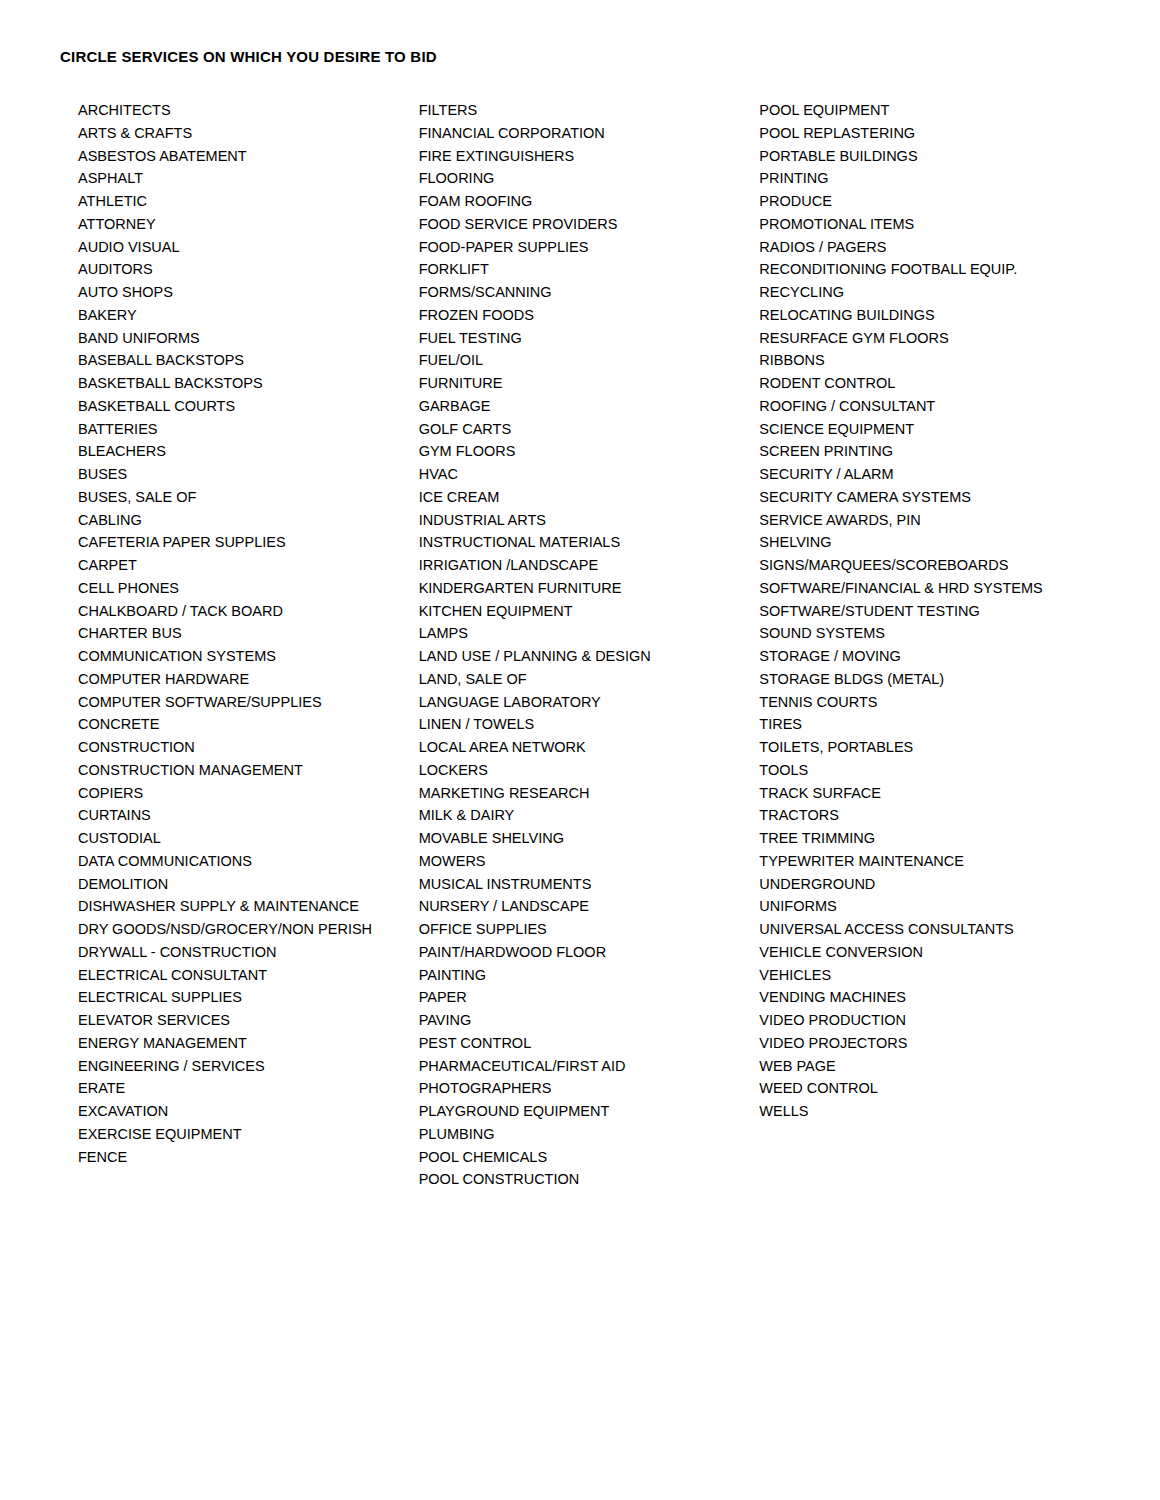CIRCLE SERVICES ON WHICH YOU DESIRE TO BID
ARCHITECTS
ARTS & CRAFTS
ASBESTOS ABATEMENT
ASPHALT
ATHLETIC
ATTORNEY
AUDIO VISUAL
AUDITORS
AUTO SHOPS
BAKERY
BAND UNIFORMS
BASEBALL BACKSTOPS
BASKETBALL BACKSTOPS
BASKETBALL COURTS
BATTERIES
BLEACHERS
BUSES
BUSES, SALE OF
CABLING
CAFETERIA PAPER SUPPLIES
CARPET
CELL PHONES
CHALKBOARD / TACK BOARD
CHARTER BUS
COMMUNICATION SYSTEMS
COMPUTER HARDWARE
COMPUTER SOFTWARE/SUPPLIES
CONCRETE
CONSTRUCTION
CONSTRUCTION MANAGEMENT
COPIERS
CURTAINS
CUSTODIAL
DATA COMMUNICATIONS
DEMOLITION
DISHWASHER SUPPLY & MAINTENANCE
DRY GOODS/NSD/GROCERY/NON PERISH
DRYWALL - CONSTRUCTION
ELECTRICAL CONSULTANT
ELECTRICAL SUPPLIES
ELEVATOR SERVICES
ENERGY MANAGEMENT
ENGINEERING / SERVICES
ERATE
EXCAVATION
EXERCISE EQUIPMENT
FENCE
FILTERS
FINANCIAL CORPORATION
FIRE EXTINGUISHERS
FLOORING
FOAM ROOFING
FOOD SERVICE PROVIDERS
FOOD-PAPER SUPPLIES
FORKLIFT
FORMS/SCANNING
FROZEN FOODS
FUEL TESTING
FUEL/OIL
FURNITURE
GARBAGE
GOLF CARTS
GYM FLOORS
HVAC
ICE CREAM
INDUSTRIAL ARTS
INSTRUCTIONAL MATERIALS
IRRIGATION /LANDSCAPE
KINDERGARTEN FURNITURE
KITCHEN EQUIPMENT
LAMPS
LAND USE / PLANNING & DESIGN
LAND, SALE OF
LANGUAGE LABORATORY
LINEN / TOWELS
LOCAL AREA NETWORK
LOCKERS
MARKETING RESEARCH
MILK & DAIRY
MOVABLE SHELVING
MOWERS
MUSICAL INSTRUMENTS
NURSERY / LANDSCAPE
OFFICE SUPPLIES
PAINT/HARDWOOD FLOOR
PAINTING
PAPER
PAVING
PEST CONTROL
PHARMACEUTICAL/FIRST AID
PHOTOGRAPHERS
PLAYGROUND EQUIPMENT
PLUMBING
POOL CHEMICALS
POOL CONSTRUCTION
POOL EQUIPMENT
POOL REPLASTERING
PORTABLE BUILDINGS
PRINTING
PRODUCE
PROMOTIONAL ITEMS
RADIOS / PAGERS
RECONDITIONING FOOTBALL EQUIP.
RECYCLING
RELOCATING BUILDINGS
RESURFACE GYM FLOORS
RIBBONS
RODENT CONTROL
ROOFING / CONSULTANT
SCIENCE EQUIPMENT
SCREEN PRINTING
SECURITY / ALARM
SECURITY CAMERA SYSTEMS
SERVICE AWARDS, PIN
SHELVING
SIGNS/MARQUEES/SCOREBOARDS
SOFTWARE/FINANCIAL & HRD SYSTEMS
SOFTWARE/STUDENT TESTING
SOUND SYSTEMS
STORAGE / MOVING
STORAGE BLDGS (METAL)
TENNIS COURTS
TIRES
TOILETS, PORTABLES
TOOLS
TRACK SURFACE
TRACTORS
TREE TRIMMING
TYPEWRITER MAINTENANCE
UNDERGROUND
UNIFORMS
UNIVERSAL ACCESS CONSULTANTS
VEHICLE CONVERSION
VEHICLES
VENDING MACHINES
VIDEO PRODUCTION
VIDEO PROJECTORS
WEB PAGE
WEED CONTROL
WELLS